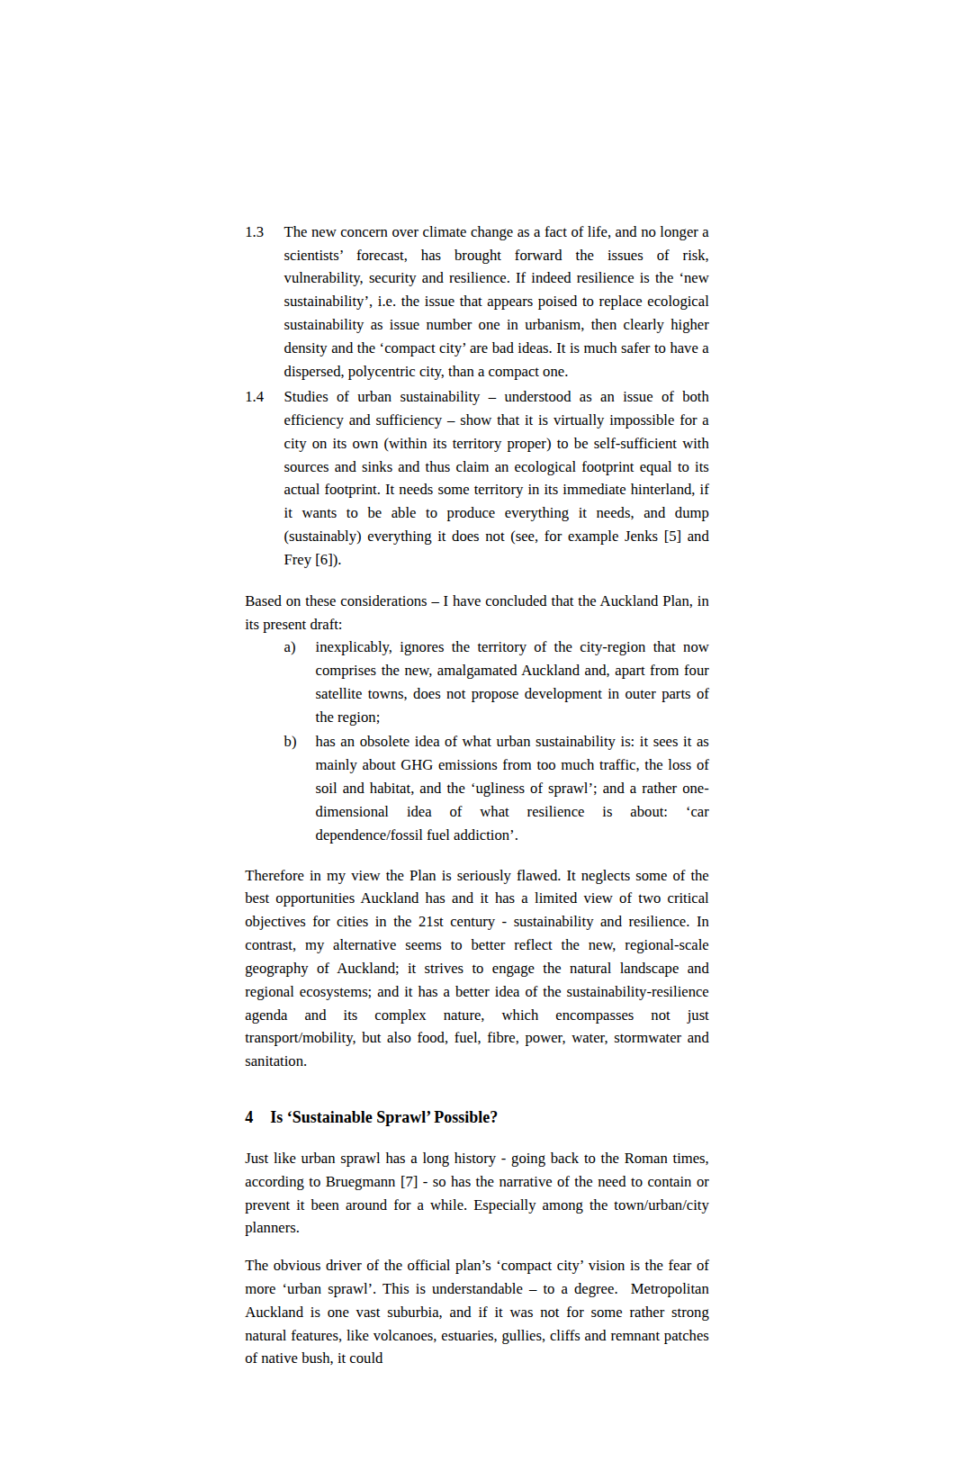1.3 The new concern over climate change as a fact of life, and no longer a scientists’ forecast, has brought forward the issues of risk, vulnerability, security and resilience. If indeed resilience is the ‘new sustainability’, i.e. the issue that appears poised to replace ecological sustainability as issue number one in urbanism, then clearly higher density and the ‘compact city’ are bad ideas. It is much safer to have a dispersed, polycentric city, than a compact one.
1.4 Studies of urban sustainability – understood as an issue of both efficiency and sufficiency – show that it is virtually impossible for a city on its own (within its territory proper) to be self-sufficient with sources and sinks and thus claim an ecological footprint equal to its actual footprint. It needs some territory in its immediate hinterland, if it wants to be able to produce everything it needs, and dump (sustainably) everything it does not (see, for example Jenks [5] and Frey [6]).
Based on these considerations – I have concluded that the Auckland Plan, in its present draft:
a) inexplicably, ignores the territory of the city-region that now comprises the new, amalgamated Auckland and, apart from four satellite towns, does not propose development in outer parts of the region;
b) has an obsolete idea of what urban sustainability is: it sees it as mainly about GHG emissions from too much traffic, the loss of soil and habitat, and the ‘ugliness of sprawl’; and a rather one-dimensional idea of what resilience is about: ‘car dependence/fossil fuel addiction’.
Therefore in my view the Plan is seriously flawed. It neglects some of the best opportunities Auckland has and it has a limited view of two critical objectives for cities in the 21st century - sustainability and resilience. In contrast, my alternative seems to better reflect the new, regional-scale geography of Auckland; it strives to engage the natural landscape and regional ecosystems; and it has a better idea of the sustainability-resilience agenda and its complex nature, which encompasses not just transport/mobility, but also food, fuel, fibre, power, water, stormwater and sanitation.
4 Is ‘Sustainable Sprawl’ Possible?
Just like urban sprawl has a long history - going back to the Roman times, according to Bruegmann [7] - so has the narrative of the need to contain or prevent it been around for a while. Especially among the town/urban/city planners.
The obvious driver of the official plan’s ‘compact city’ vision is the fear of more ‘urban sprawl’. This is understandable – to a degree. Metropolitan Auckland is one vast suburbia, and if it was not for some rather strong natural features, like volcanoes, estuaries, gullies, cliffs and remnant patches of native bush, it could